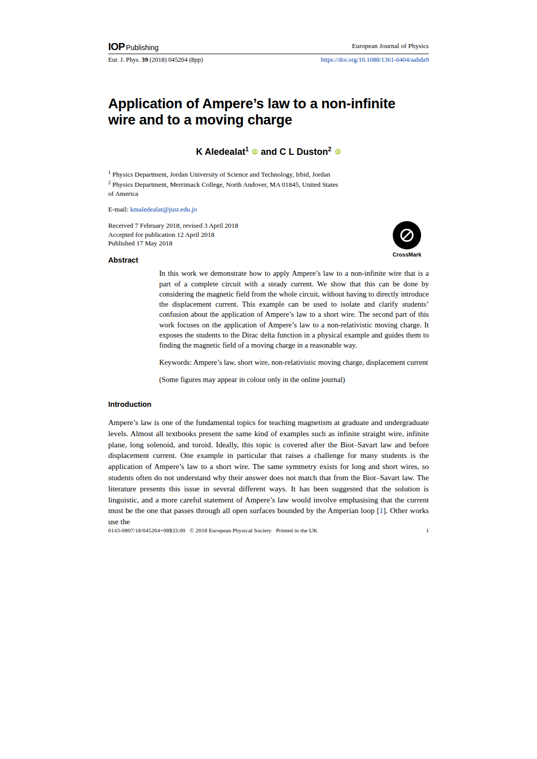IOPPublishing
European Journal of Physics
Eur. J. Phys. 39 (2018) 045204 (8pp)
https://doi.org/10.1088/1361-6404/aabda9
Application of Ampere’s law to a non-infinite
wire and to a moving charge
K Aledealat1 and C L Duston2
1 Physics Department, Jordan University of Science and Technology, Irbid, Jordan
2 Physics Department, Merrimack College, North Andover, MA 01845, United States
of America
E-mail: kmaledealat@just.edu.jo
Received 7 February 2018, revised 3 April 2018
Accepted for publication 12 April 2018
Published 17 May 2018
CrossMark
Abstract
In this work we demonstrate how to apply Ampere’s law to a non-infinite wire that is a part of a complete circuit with a steady current. We show that this can be done by considering the magnetic field from the whole circuit, without having to directly introduce the displacement current. This example can be used to isolate and clarify students’ confusion about the application of Ampere’s law to a short wire. The second part of this work focuses on the application of Ampere’s law to a non-relativistic moving charge. It exposes the students to the Dirac delta function in a physical example and guides them to finding the magnetic field of a moving charge in a reasonable way.
Keywords: Ampere’s law, short wire, non-relativistic moving charge, displacement current
(Some figures may appear in colour only in the online journal)
Introduction
Ampere’s law is one of the fundamental topics for teaching magnetism at graduate and undergraduate levels. Almost all textbooks present the same kind of examples such as infinite straight wire, infinite plane, long solenoid, and toroid. Ideally, this topic is covered after the Biot–Savart law and before displacement current. One example in particular that raises a challenge for many students is the application of Ampere’s law to a short wire. The same symmetry exists for long and short wires, so students often do not understand why their answer does not match that from the Biot–Savart law. The literature presents this issue in several different ways. It has been suggested that the solution is linguistic, and a more careful statement of Ampere’s law would involve emphasising that the current must be the one that passes through all open surfaces bounded by the Amperian loop [1]. Other works use the
0143-0807/18/045204+08$33.00 © 2018 European Physical Society Printed in the UK
1